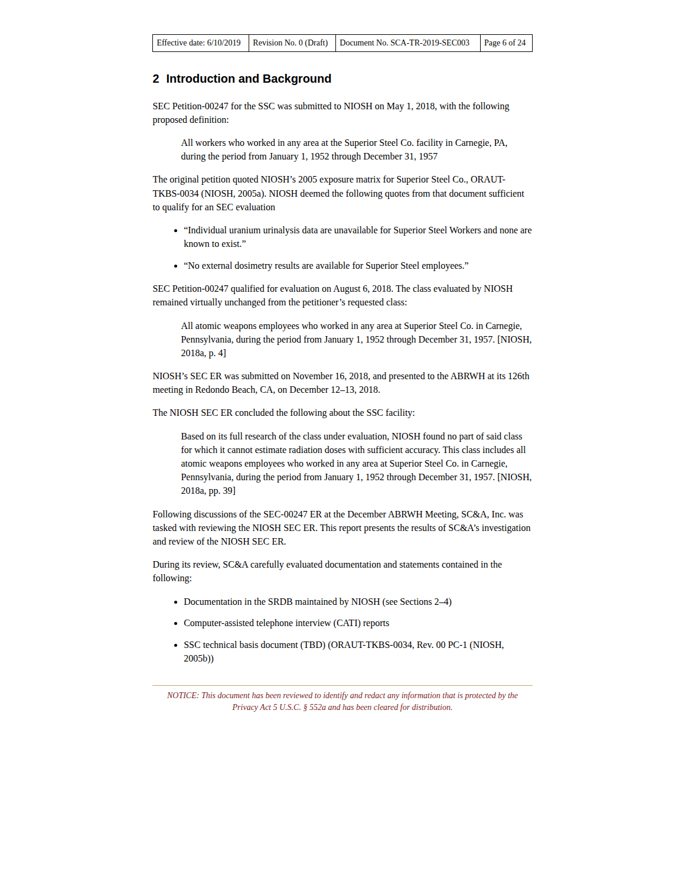| Effective date: 6/10/2019 | Revision No. 0 (Draft) | Document No. SCA-TR-2019-SEC003 | Page 6 of 24 |
2 Introduction and Background
SEC Petition-00247 for the SSC was submitted to NIOSH on May 1, 2018, with the following proposed definition:
All workers who worked in any area at the Superior Steel Co. facility in Carnegie, PA, during the period from January 1, 1952 through December 31, 1957
The original petition quoted NIOSH’s 2005 exposure matrix for Superior Steel Co., ORAUT-TKBS-0034 (NIOSH, 2005a). NIOSH deemed the following quotes from that document sufficient to qualify for an SEC evaluation
“Individual uranium urinalysis data are unavailable for Superior Steel Workers and none are known to exist.”
“No external dosimetry results are available for Superior Steel employees.”
SEC Petition-00247 qualified for evaluation on August 6, 2018. The class evaluated by NIOSH remained virtually unchanged from the petitioner’s requested class:
All atomic weapons employees who worked in any area at Superior Steel Co. in Carnegie, Pennsylvania, during the period from January 1, 1952 through December 31, 1957. [NIOSH, 2018a, p. 4]
NIOSH’s SEC ER was submitted on November 16, 2018, and presented to the ABRWH at its 126th meeting in Redondo Beach, CA, on December 12–13, 2018.
The NIOSH SEC ER concluded the following about the SSC facility:
Based on its full research of the class under evaluation, NIOSH found no part of said class for which it cannot estimate radiation doses with sufficient accuracy. This class includes all atomic weapons employees who worked in any area at Superior Steel Co. in Carnegie, Pennsylvania, during the period from January 1, 1952 through December 31, 1957. [NIOSH, 2018a, pp. 39]
Following discussions of the SEC-00247 ER at the December ABRWH Meeting, SC&A, Inc. was tasked with reviewing the NIOSH SEC ER. This report presents the results of SC&A’s investigation and review of the NIOSH SEC ER.
During its review, SC&A carefully evaluated documentation and statements contained in the following:
Documentation in the SRDB maintained by NIOSH (see Sections 2–4)
Computer-assisted telephone interview (CATI) reports
SSC technical basis document (TBD) (ORAUT-TKBS-0034, Rev. 00 PC-1 (NIOSH, 2005b))
NOTICE: This document has been reviewed to identify and redact any information that is protected by the Privacy Act 5 U.S.C. § 552a and has been cleared for distribution.